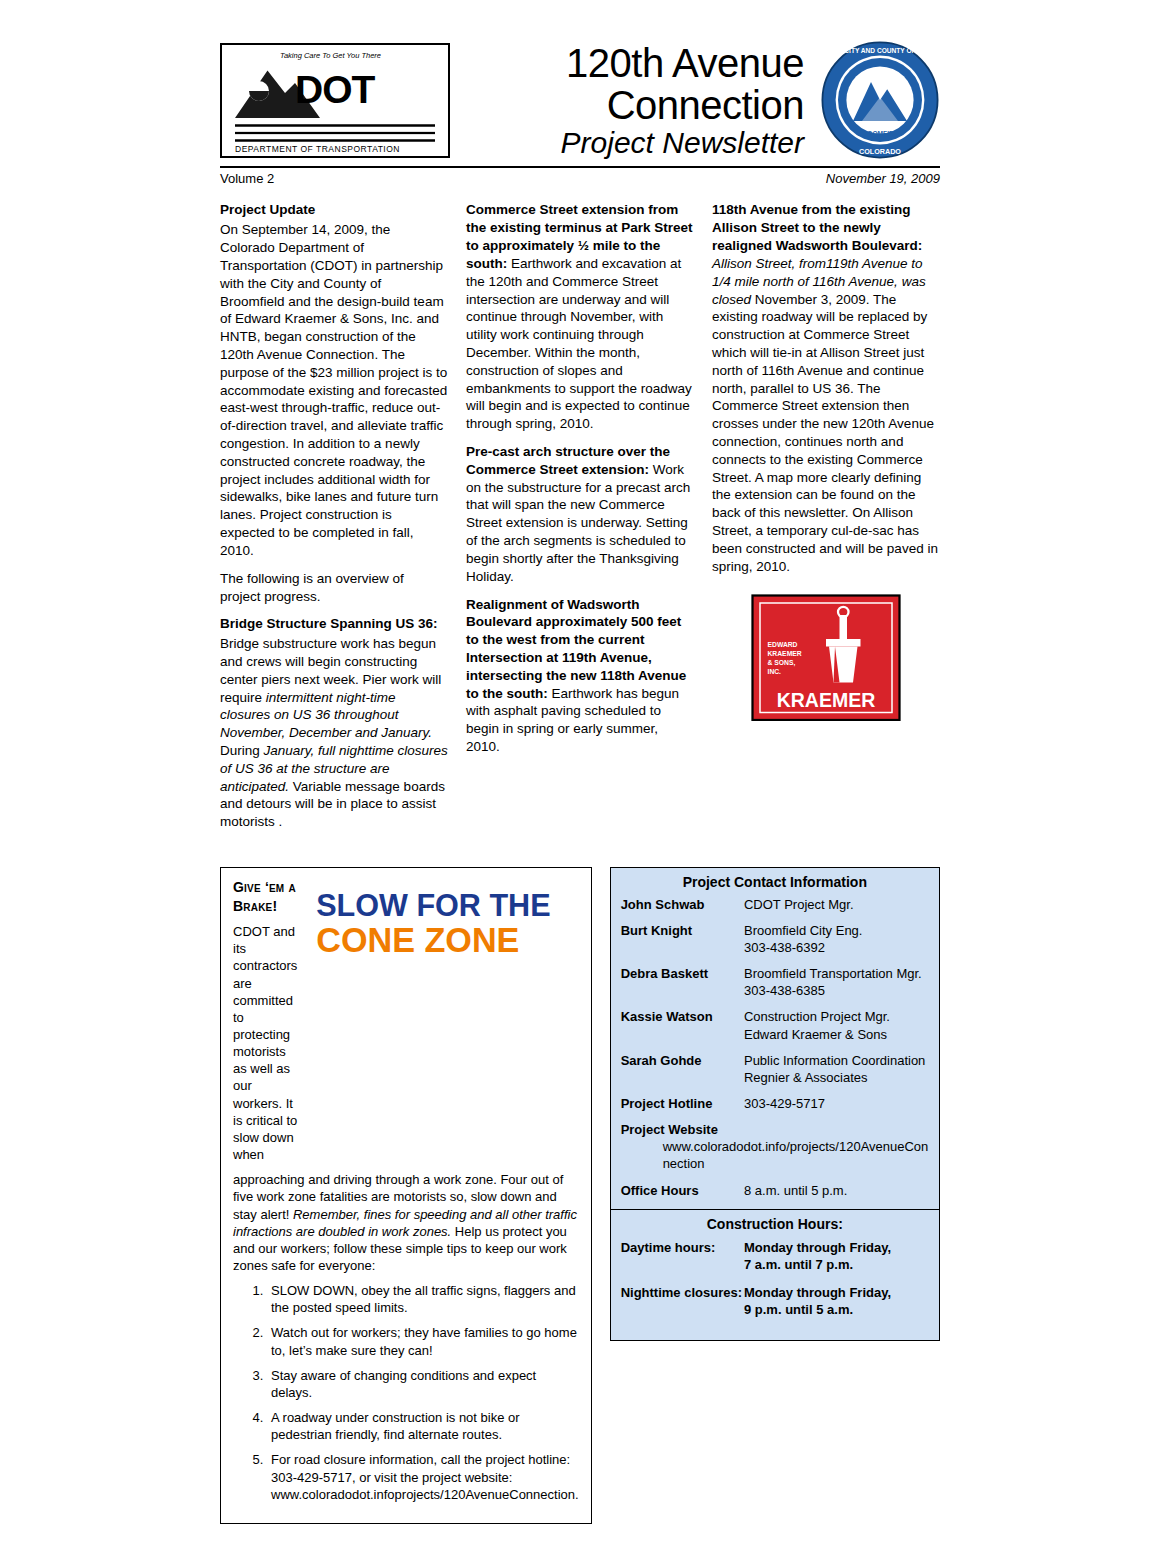Taking Care To Get You There DOT DEPARTMENT OF TRANSPORTATION
120th Avenue Connection
Project Newsletter
CITY AND COUNTY OF COLORADO BROOMFIELD
Volume 2 November 19, 2009
Project Update
On September 14, 2009, the Colorado Department of Transportation (CDOT) in partnership with the City and County of Broomfield and the design-build team of Edward Kraemer & Sons, Inc. and HNTB, began construction of the 120th Avenue Connection. The purpose of the $23 million project is to accommodate existing and forecasted east-west through-traffic, reduce out-of-direction travel, and alleviate traffic congestion. In addition to a newly constructed concrete roadway, the project includes additional width for sidewalks, bike lanes and future turn lanes. Project construction is expected to be completed in fall, 2010.
The following is an overview of project progress.
Bridge Structure Spanning US 36:
Bridge substructure work has begun and crews will begin constructing center piers next week. Pier work will require intermittent night-time closures on US 36 throughout November, December and January. During January, full nighttime closures of US 36 at the structure are anticipated. Variable message boards and detours will be in place to assist motorists .
Commerce Street extension from the existing terminus at Park Street to approximately ½ mile to the south: Earthwork and excavation at the 120th and Commerce Street intersection are underway and will continue through November, with utility work continuing through December. Within the month, construction of slopes and embankments to support the roadway will begin and is expected to continue through spring, 2010.
Pre-cast arch structure over the Commerce Street extension: Work on the substructure for a precast arch that will span the new Commerce Street extension is underway. Setting of the arch segments is scheduled to begin shortly after the Thanksgiving Holiday.
Realignment of Wadsworth Boulevard approximately 500 feet to the west from the current Intersection at 119th Avenue, intersecting the new 118th Avenue to the south: Earthwork has begun with asphalt paving scheduled to begin in spring or early summer, 2010.
118th Avenue from the existing Allison Street to the newly realigned Wadsworth Boulevard: Allison Street, from119th Avenue to 1/4 mile north of 116th Avenue, was closed November 3, 2009. The existing roadway will be replaced by construction at Commerce Street which will tie-in at Allison Street just north of 116th Avenue and continue north, parallel to US 36. The Commerce Street extension then crosses under the new 120th Avenue connection, continues north and connects to the existing Commerce Street. A map more clearly defining the extension can be found on the back of this newsletter. On Allison Street, a temporary cul-de-sac has been constructed and will be paved in spring, 2010.
EDWARD KRAEMER & SONS, INC. KRAEMER
Give ‘em a Brake!
CDOT and its contractors are committed to protecting motorists as well as our workers. It is critical to slow down when
SLOW FOR THE CONE ZONE
approaching and driving through a work zone. Four out of five work zone fatalities are motorists so, slow down and stay alert! Remember, fines for speeding and all other traffic infractions are doubled in work zones. Help us protect you and our workers; follow these simple tips to keep our work zones safe for everyone:
SLOW DOWN, obey the all traffic signs, flaggers and the posted speed limits.
Watch out for workers; they have families to go home to, let’s make sure they can!
Stay aware of changing conditions and expect delays.
A roadway under construction is not bike or pedestrian friendly, find alternate routes.
For road closure information, call the project hotline: 303-429-5717, or visit the project website: www.coloradodot.infoprojects/120AvenueConnection.
Project Contact Information
| John Schwab | CDOT Project Mgr. |
| Burt Knight | Broomfield City Eng. 303-438-6392 |
| Debra Baskett | Broomfield Transportation Mgr. 303-438-6385 |
| Kassie Watson | Construction Project Mgr. Edward Kraemer & Sons |
| Sarah Gohde | Public Information Coordination Regnier & Associates |
| Project Hotline | 303-429-5717 |
Project Website www.coloradodot.info/projects/120AvenueConnection
Office Hours
8 a.m. until 5 p.m.
Construction Hours:
Daytime hours:
Monday through Friday,
7 a.m. until 7 p.m.
Nighttime closures:
Monday through Friday,
9 p.m. until 5 a.m.